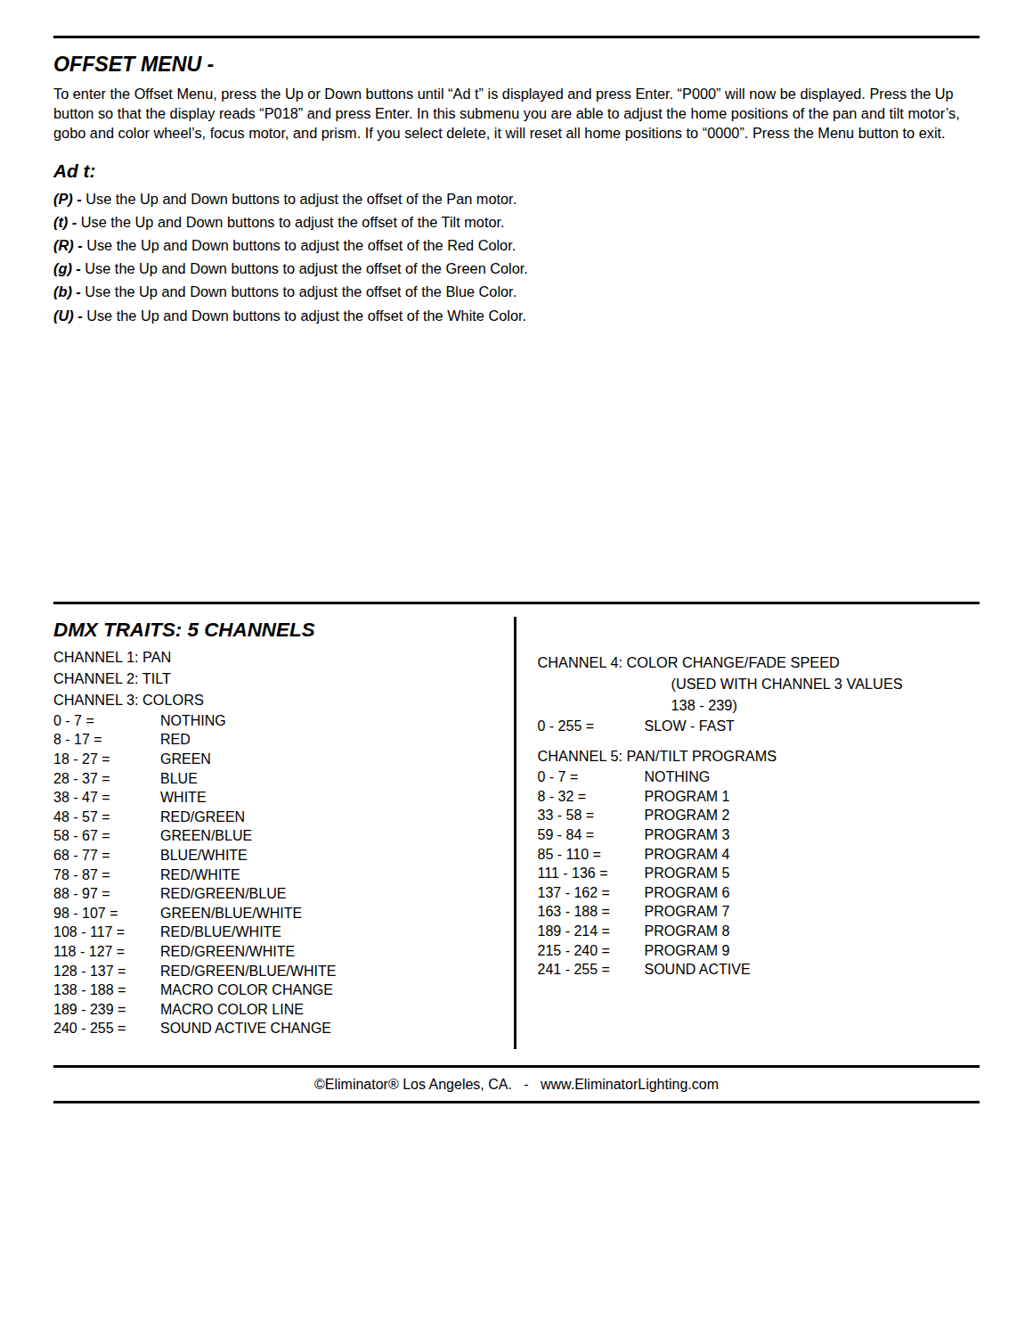OFFSET MENU -
To enter the Offset Menu, press the Up or Down buttons until “Ad t” is displayed and press Enter. “P000” will now be displayed. Press the Up button so that the display reads “P018” and press Enter. In this submenu you are able to adjust the home positions of the pan and tilt motor’s, gobo and color wheel’s, focus motor, and prism. If you select delete, it will reset all home positions to “0000”. Press the Menu button to exit.
Ad t:
(P) - Use the Up and Down buttons to adjust the offset of the Pan motor.
(t) - Use the Up and Down buttons to adjust the offset of the Tilt motor.
(R) - Use the Up and Down buttons to adjust the offset of the Red Color.
(g) - Use the Up and Down buttons to adjust the offset of the Green Color.
(b) - Use the Up and Down buttons to adjust the offset of the Blue Color.
(U) - Use the Up and Down buttons to adjust the offset of the White Color.
DMX TRAITS: 5 CHANNELS
CHANNEL 1: PAN
CHANNEL 2: TILT
CHANNEL 3: COLORS
| 0 - 7 = | NOTHING |
| 8 - 17 = | RED |
| 18 - 27 = | GREEN |
| 28 - 37 = | BLUE |
| 38 - 47 = | WHITE |
| 48 - 57 = | RED/GREEN |
| 58 - 67 = | GREEN/BLUE |
| 68 - 77 = | BLUE/WHITE |
| 78 - 87 = | RED/WHITE |
| 88 - 97 = | RED/GREEN/BLUE |
| 98 - 107 = | GREEN/BLUE/WHITE |
| 108 - 117 = | RED/BLUE/WHITE |
| 118 - 127 = | RED/GREEN/WHITE |
| 128 - 137 = | RED/GREEN/BLUE/WHITE |
| 138 - 188 = | MACRO COLOR CHANGE |
| 189 - 239 = | MACRO COLOR LINE |
| 240 - 255 = | SOUND ACTIVE CHANGE |
CHANNEL 4: COLOR CHANGE/FADE SPEED
(USED WITH CHANNEL 3 VALUES
138 - 239)
| 0 - 255 = | SLOW - FAST |
CHANNEL 5: PAN/TILT PROGRAMS
| 0 - 7 = | NOTHING |
| 8 - 32 = | PROGRAM 1 |
| 33 - 58 = | PROGRAM 2 |
| 59 - 84 = | PROGRAM 3 |
| 85 - 110 = | PROGRAM 4 |
| 111 - 136 = | PROGRAM 5 |
| 137 - 162 = | PROGRAM 6 |
| 163 - 188 = | PROGRAM 7 |
| 189 - 214 = | PROGRAM 8 |
| 215 - 240 = | PROGRAM 9 |
| 241 - 255 = | SOUND ACTIVE |
©Eliminator® Los Angeles, CA. - www.EliminatorLighting.com